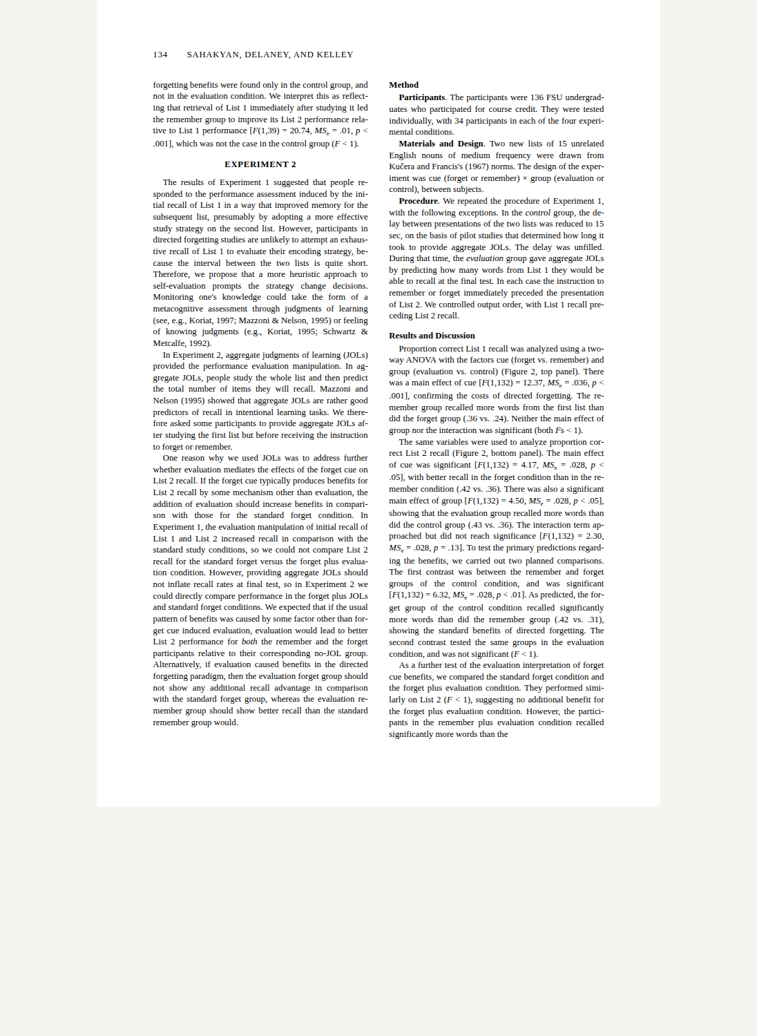134 SAHAKYAN, DELANEY, AND KELLEY
forgetting benefits were found only in the control group, and not in the evaluation condition. We interpret this as reflecting that retrieval of List 1 immediately after studying it led the remember group to improve its List 2 performance relative to List 1 performance [F(1,39) = 20.74, MSe = .01, p < .001], which was not the case in the control group (F < 1).
EXPERIMENT 2
The results of Experiment 1 suggested that people responded to the performance assessment induced by the initial recall of List 1 in a way that improved memory for the subsequent list, presumably by adopting a more effective study strategy on the second list. However, participants in directed forgetting studies are unlikely to attempt an exhaustive recall of List 1 to evaluate their encoding strategy, because the interval between the two lists is quite short. Therefore, we propose that a more heuristic approach to self-evaluation prompts the strategy change decisions. Monitoring one's knowledge could take the form of a metacognitive assessment through judgments of learning (see, e.g., Koriat, 1997; Mazzoni & Nelson, 1995) or feeling of knowing judgments (e.g., Koriat, 1995; Schwartz & Metcalfe, 1992).
In Experiment 2, aggregate judgments of learning (JOLs) provided the performance evaluation manipulation. In aggregate JOLs, people study the whole list and then predict the total number of items they will recall. Mazzoni and Nelson (1995) showed that aggregate JOLs are rather good predictors of recall in intentional learning tasks. We therefore asked some participants to provide aggregate JOLs after studying the first list but before receiving the instruction to forget or remember.
One reason why we used JOLs was to address further whether evaluation mediates the effects of the forget cue on List 2 recall. If the forget cue typically produces benefits for List 2 recall by some mechanism other than evaluation, the addition of evaluation should increase benefits in comparison with those for the standard forget condition. In Experiment 1, the evaluation manipulation of initial recall of List 1 and List 2 increased recall in comparison with the standard study conditions, so we could not compare List 2 recall for the standard forget versus the forget plus evaluation condition. However, providing aggregate JOLs should not inflate recall rates at final test, so in Experiment 2 we could directly compare performance in the forget plus JOLs and standard forget conditions. We expected that if the usual pattern of benefits was caused by some factor other than forget cue induced evaluation, evaluation would lead to better List 2 performance for both the remember and the forget participants relative to their corresponding no-JOL group. Alternatively, if evaluation caused benefits in the directed forgetting paradigm, then the evaluation forget group should not show any additional recall advantage in comparison with the standard forget group, whereas the evaluation remember group should show better recall than the standard remember group would.
Method
Participants. The participants were 136 FSU undergraduates who participated for course credit. They were tested individually, with 34 participants in each of the four experimental conditions.
Materials and Design. Two new lists of 15 unrelated English nouns of medium frequency were drawn from Kučera and Francis's (1967) norms. The design of the experiment was cue (forget or remember) × group (evaluation or control), between subjects.
Procedure. We repeated the procedure of Experiment 1, with the following exceptions. In the control group, the delay between presentations of the two lists was reduced to 15 sec, on the basis of pilot studies that determined how long it took to provide aggregate JOLs. The delay was unfilled. During that time, the evaluation group gave aggregate JOLs by predicting how many words from List 1 they would be able to recall at the final test. In each case the instruction to remember or forget immediately preceded the presentation of List 2. We controlled output order, with List 1 recall preceding List 2 recall.
Results and Discussion
Proportion correct List 1 recall was analyzed using a two-way ANOVA with the factors cue (forget vs. remember) and group (evaluation vs. control) (Figure 2, top panel). There was a main effect of cue [F(1,132) = 12.37, MSe = .036, p < .001], confirming the costs of directed forgetting. The remember group recalled more words from the first list than did the forget group (.36 vs. .24). Neither the main effect of group nor the interaction was significant (both Fs < 1).
The same variables were used to analyze proportion correct List 2 recall (Figure 2, bottom panel). The main effect of cue was significant [F(1,132) = 4.17, MSe = .028, p < .05], with better recall in the forget condition than in the remember condition (.42 vs. .36). There was also a significant main effect of group [F(1,132) = 4.50, MSe = .028, p < .05], showing that the evaluation group recalled more words than did the control group (.43 vs. .36). The interaction term approached but did not reach significance [F(1,132) = 2.30, MSe = .028, p = .13]. To test the primary predictions regarding the benefits, we carried out two planned comparisons. The first contrast was between the remember and forget groups of the control condition, and was significant [F(1,132) = 6.32, MSe = .028, p < .01]. As predicted, the forget group of the control condition recalled significantly more words than did the remember group (.42 vs. .31), showing the standard benefits of directed forgetting. The second contrast tested the same groups in the evaluation condition, and was not significant (F < 1).
As a further test of the evaluation interpretation of forget cue benefits, we compared the standard forget condition and the forget plus evaluation condition. They performed similarly on List 2 (F < 1), suggesting no additional benefit for the forget plus evaluation condition. However, the participants in the remember plus evaluation condition recalled significantly more words than the